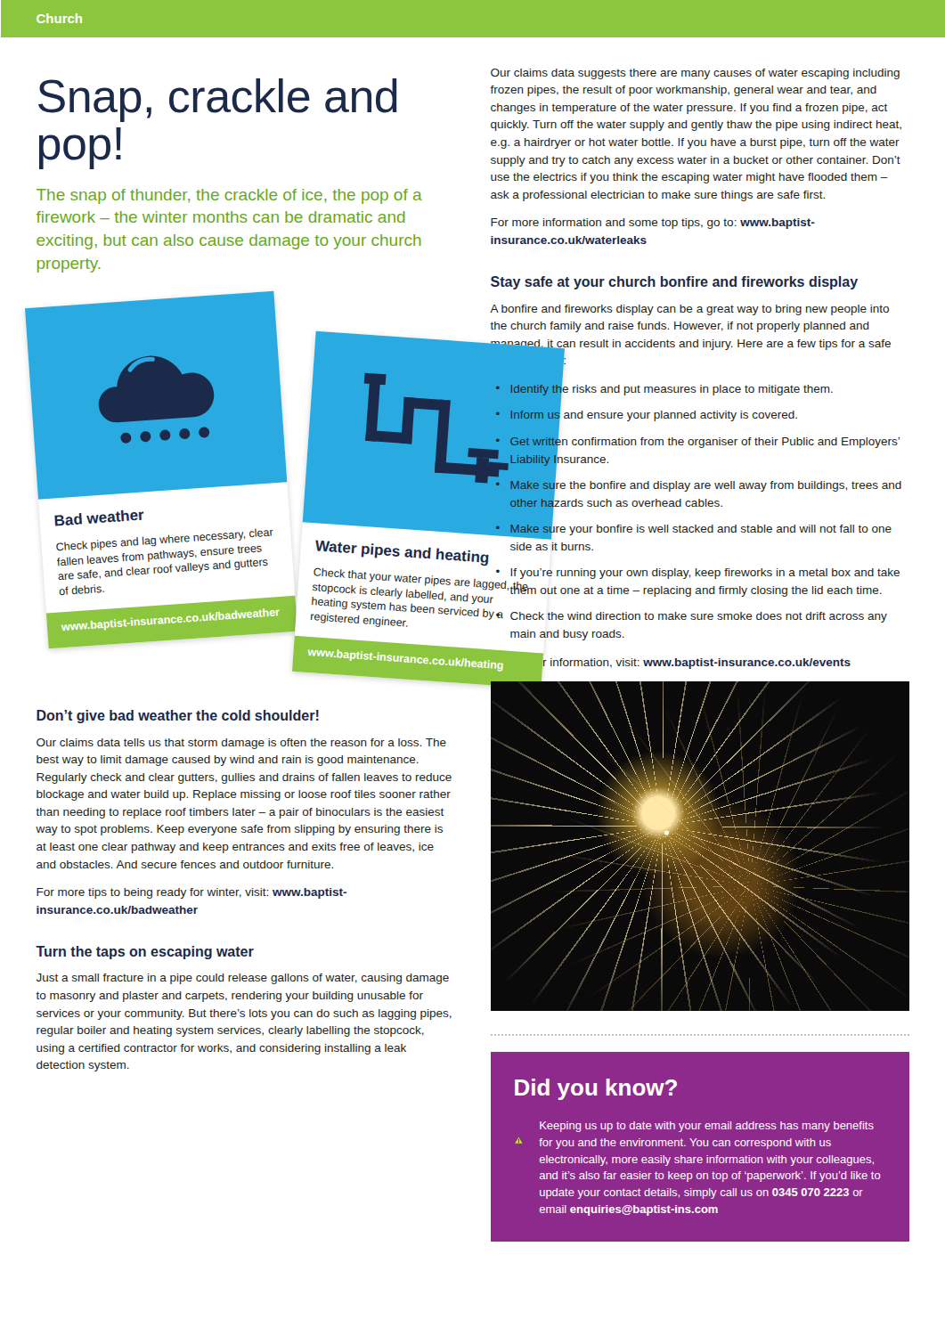Church
Snap, crackle and pop!
The snap of thunder, the crackle of ice, the pop of a firework – the winter months can be dramatic and exciting, but can also cause damage to your church property.
Bad weather
Check pipes and lag where necessary, clear fallen leaves from pathways, ensure trees are safe, and clear roof valleys and gutters of debris.
www.baptist-insurance.co.uk/badweather
Water pipes and heating
Check that your water pipes are lagged, the stopcock is clearly labelled, and your heating system has been serviced by a registered engineer.
www.baptist-insurance.co.uk/heating
Don’t give bad weather the cold shoulder!
Our claims data tells us that storm damage is often the reason for a loss. The best way to limit damage caused by wind and rain is good maintenance. Regularly check and clear gutters, gullies and drains of fallen leaves to reduce blockage and water build up. Replace missing or loose roof tiles sooner rather than needing to replace roof timbers later – a pair of binoculars is the easiest way to spot problems. Keep everyone safe from slipping by ensuring there is at least one clear pathway and keep entrances and exits free of leaves, ice and obstacles. And secure fences and outdoor furniture.
For more tips to being ready for winter, visit: www.baptist-insurance.co.uk/badweather
Turn the taps on escaping water
Just a small fracture in a pipe could release gallons of water, causing damage to masonry and plaster and carpets, rendering your building unusable for services or your community. But there’s lots you can do such as lagging pipes, regular boiler and heating system services, clearly labelling the stopcock, using a certified contractor for works, and considering installing a leak detection system.
Our claims data suggests there are many causes of water escaping including frozen pipes, the result of poor workmanship, general wear and tear, and changes in temperature of the water pressure. If you find a frozen pipe, act quickly. Turn off the water supply and gently thaw the pipe using indirect heat, e.g. a hairdryer or hot water bottle. If you have a burst pipe, turn off the water supply and try to catch any excess water in a bucket or other container. Don’t use the electrics if you think the escaping water might have flooded them – ask a professional electrician to make sure things are safe first.
For more information and some top tips, go to: www.baptist-insurance.co.uk/waterleaks
Stay safe at your church bonfire and fireworks display
A bonfire and fireworks display can be a great way to bring new people into the church family and raise funds. However, if not properly planned and managed, it can result in accidents and injury. Here are a few tips for a safe and fun event:
Identify the risks and put measures in place to mitigate them.
Inform us and ensure your planned activity is covered.
Get written confirmation from the organiser of their Public and Employers’ Liability Insurance.
Make sure the bonfire and display are well away from buildings, trees and other hazards such as overhead cables.
Make sure your bonfire is well stacked and stable and will not fall to one side as it burns.
If you’re running your own display, keep fireworks in a metal box and take them out one at a time – replacing and firmly closing the lid each time.
Check the wind direction to make sure smoke does not drift across any main and busy roads.
For further information, visit: www.baptist-insurance.co.uk/events
Did you know?
Keeping us up to date with your email address has many benefits for you and the environment. You can correspond with us electronically, more easily share information with your colleagues, and it’s also far easier to keep on top of ‘paperwork’. If you’d like to update your contact details, simply call us on 0345 070 2223 or email enquiries@baptist-ins.com